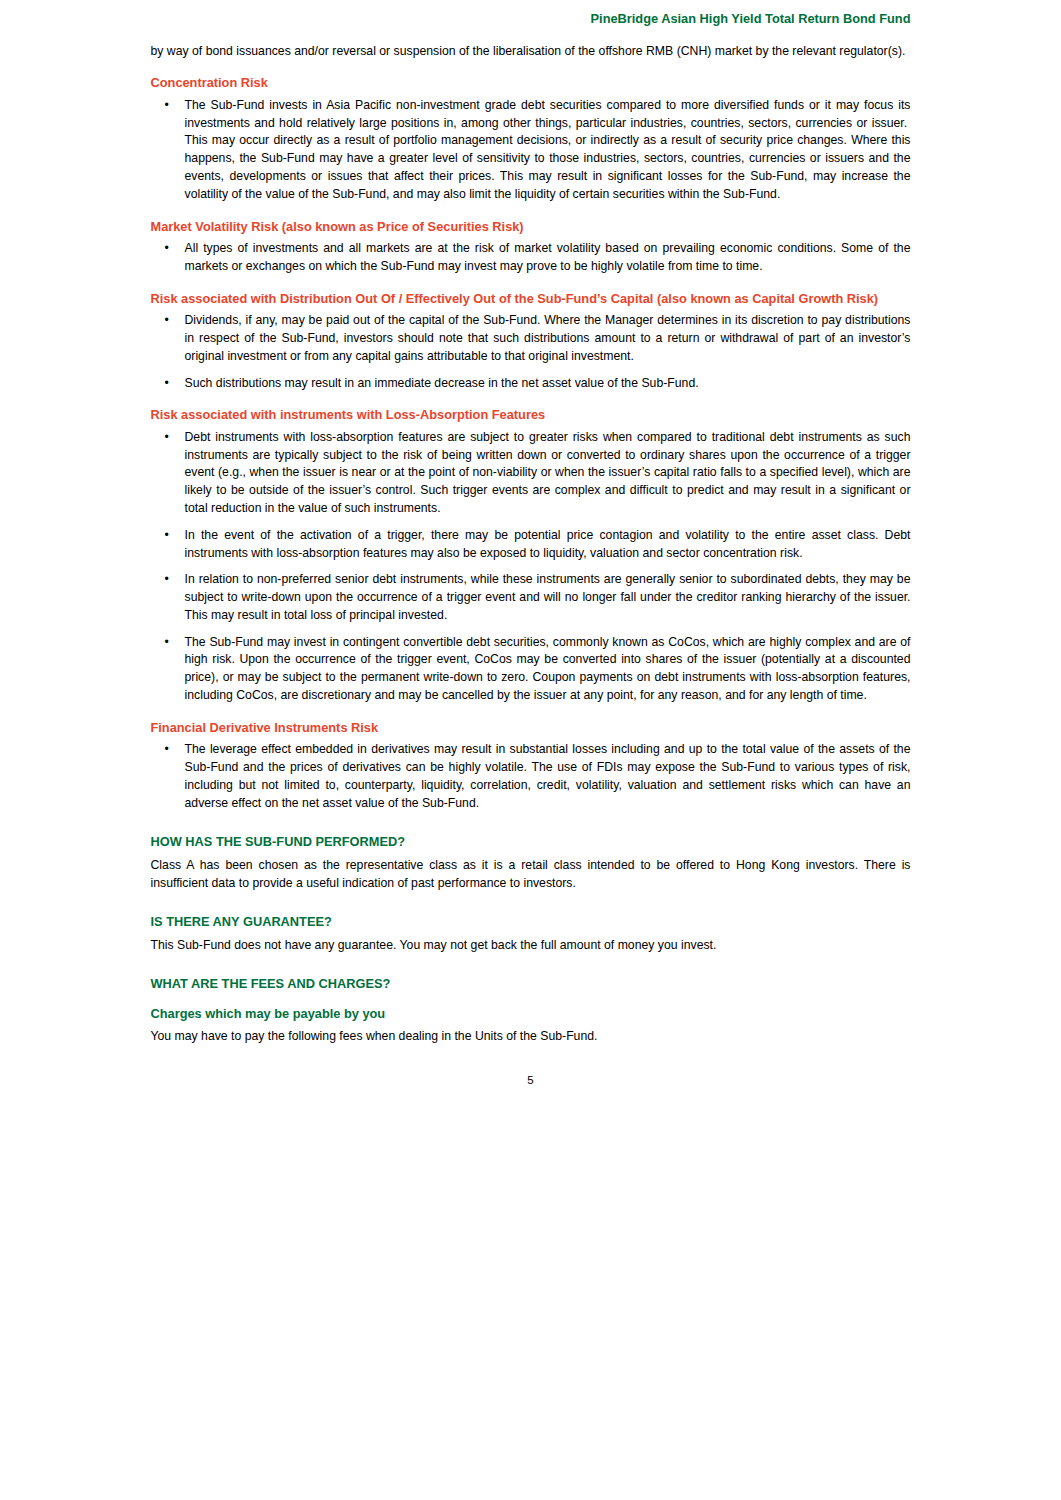PineBridge Asian High Yield Total Return Bond Fund
by way of bond issuances and/or reversal or suspension of the liberalisation of the offshore RMB (CNH) market by the relevant regulator(s).
Concentration Risk
The Sub-Fund invests in Asia Pacific non-investment grade debt securities compared to more diversified funds or it may focus its investments and hold relatively large positions in, among other things, particular industries, countries, sectors, currencies or issuer. This may occur directly as a result of portfolio management decisions, or indirectly as a result of security price changes. Where this happens, the Sub-Fund may have a greater level of sensitivity to those industries, sectors, countries, currencies or issuers and the events, developments or issues that affect their prices. This may result in significant losses for the Sub-Fund, may increase the volatility of the value of the Sub-Fund, and may also limit the liquidity of certain securities within the Sub-Fund.
Market Volatility Risk (also known as Price of Securities Risk)
All types of investments and all markets are at the risk of market volatility based on prevailing economic conditions. Some of the markets or exchanges on which the Sub-Fund may invest may prove to be highly volatile from time to time.
Risk associated with Distribution Out Of / Effectively Out of the Sub-Fund’s Capital (also known as Capital Growth Risk)
Dividends, if any, may be paid out of the capital of the Sub-Fund. Where the Manager determines in its discretion to pay distributions in respect of the Sub-Fund, investors should note that such distributions amount to a return or withdrawal of part of an investor’s original investment or from any capital gains attributable to that original investment.
Such distributions may result in an immediate decrease in the net asset value of the Sub-Fund.
Risk associated with instruments with Loss-Absorption Features
Debt instruments with loss-absorption features are subject to greater risks when compared to traditional debt instruments as such instruments are typically subject to the risk of being written down or converted to ordinary shares upon the occurrence of a trigger event (e.g., when the issuer is near or at the point of non-viability or when the issuer’s capital ratio falls to a specified level), which are likely to be outside of the issuer’s control. Such trigger events are complex and difficult to predict and may result in a significant or total reduction in the value of such instruments.
In the event of the activation of a trigger, there may be potential price contagion and volatility to the entire asset class. Debt instruments with loss-absorption features may also be exposed to liquidity, valuation and sector concentration risk.
In relation to non-preferred senior debt instruments, while these instruments are generally senior to subordinated debts, they may be subject to write-down upon the occurrence of a trigger event and will no longer fall under the creditor ranking hierarchy of the issuer. This may result in total loss of principal invested.
The Sub-Fund may invest in contingent convertible debt securities, commonly known as CoCos, which are highly complex and are of high risk. Upon the occurrence of the trigger event, CoCos may be converted into shares of the issuer (potentially at a discounted price), or may be subject to the permanent write-down to zero. Coupon payments on debt instruments with loss-absorption features, including CoCos, are discretionary and may be cancelled by the issuer at any point, for any reason, and for any length of time.
Financial Derivative Instruments Risk
The leverage effect embedded in derivatives may result in substantial losses including and up to the total value of the assets of the Sub-Fund and the prices of derivatives can be highly volatile. The use of FDIs may expose the Sub-Fund to various types of risk, including but not limited to, counterparty, liquidity, correlation, credit, volatility, valuation and settlement risks which can have an adverse effect on the net asset value of the Sub-Fund.
How has the Sub-Fund performed?
Class A has been chosen as the representative class as it is a retail class intended to be offered to Hong Kong investors. There is insufficient data to provide a useful indication of past performance to investors.
Is there any guarantee?
This Sub-Fund does not have any guarantee. You may not get back the full amount of money you invest.
What are the fees and charges?
Charges which may be payable by you
You may have to pay the following fees when dealing in the Units of the Sub-Fund.
5